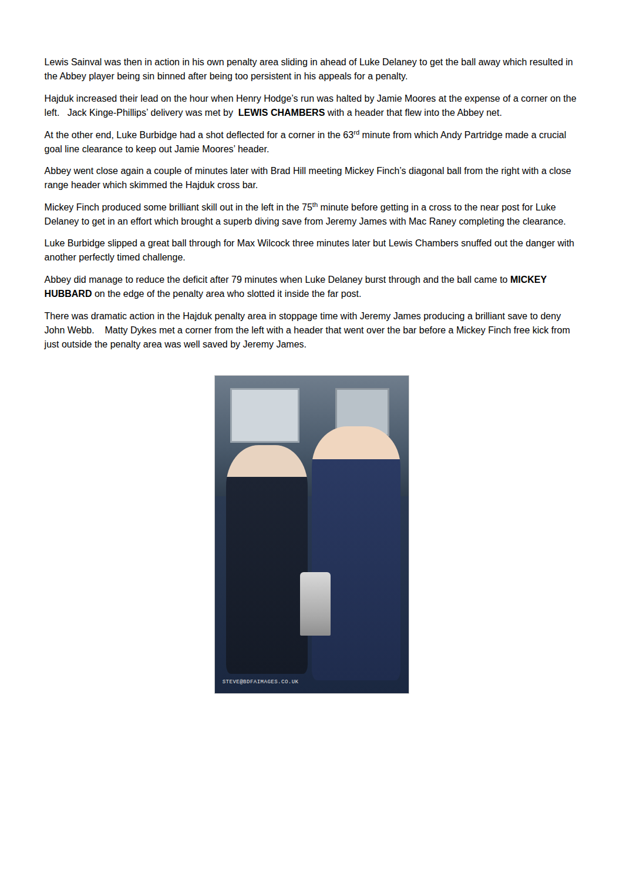Lewis Sainval was then in action in his own penalty area sliding in ahead of Luke Delaney to get the ball away which resulted in the Abbey player being sin binned after being too persistent in his appeals for a penalty.
Hajduk increased their lead on the hour when Henry Hodge’s run was halted by Jamie Moores at the expense of a corner on the left. Jack Kinge-Phillips’ delivery was met by LEWIS CHAMBERS with a header that flew into the Abbey net.
At the other end, Luke Burbidge had a shot deflected for a corner in the 63rd minute from which Andy Partridge made a crucial goal line clearance to keep out Jamie Moores’ header.
Abbey went close again a couple of minutes later with Brad Hill meeting Mickey Finch’s diagonal ball from the right with a close range header which skimmed the Hajduk cross bar.
Mickey Finch produced some brilliant skill out in the left in the 75th minute before getting in a cross to the near post for Luke Delaney to get in an effort which brought a superb diving save from Jeremy James with Mac Raney completing the clearance.
Luke Burbidge slipped a great ball through for Max Wilcock three minutes later but Lewis Chambers snuffed out the danger with another perfectly timed challenge.
Abbey did manage to reduce the deficit after 79 minutes when Luke Delaney burst through and the ball came to MICKEY HUBBARD on the edge of the penalty area who slotted it inside the far post.
There was dramatic action in the Hajduk penalty area in stoppage time with Jeremy James producing a brilliant save to deny John Webb. Matty Dykes met a corner from the left with a header that went over the bar before a Mickey Finch free kick from just outside the penalty area was well saved by Jeremy James.
STEVE@BDFAIMAGES.CO.UK